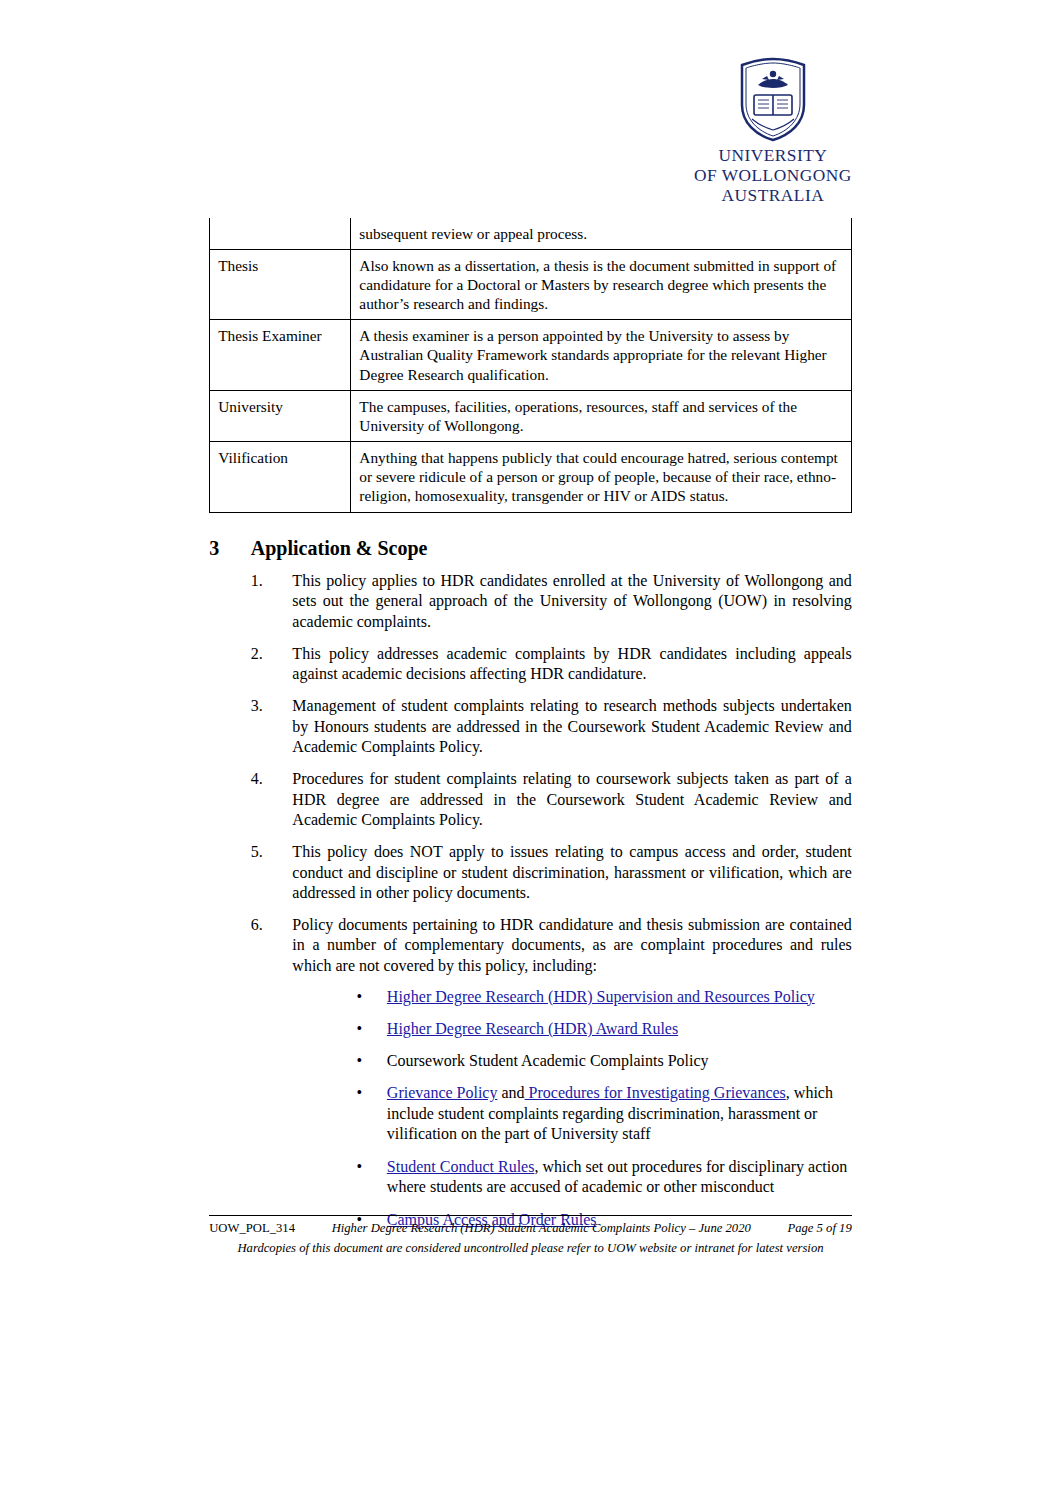UNIVERSITY
OF WOLLONGONG
AUSTRALIA
| | subsequent review or appeal process. |
| Thesis | Also known as a dissertation, a thesis is the document submitted in support of candidature for a Doctoral or Masters by research degree which presents the author’s research and findings. |
| Thesis Examiner | A thesis examiner is a person appointed by the University to assess by Australian Quality Framework standards appropriate for the relevant Higher Degree Research qualification. |
| University | The campuses, facilities, operations, resources, staff and services of the University of Wollongong. |
| Vilification | Anything that happens publicly that could encourage hatred, serious contempt or severe ridicule of a person or group of people, because of their race, ethno-religion, homosexuality, transgender or HIV or AIDS status. |
3 Application & Scope
This policy applies to HDR candidates enrolled at the University of Wollongong and sets out the general approach of the University of Wollongong (UOW) in resolving academic complaints.
This policy addresses academic complaints by HDR candidates including appeals against academic decisions affecting HDR candidature.
Management of student complaints relating to research methods subjects undertaken by Honours students are addressed in the Coursework Student Academic Review and Academic Complaints Policy.
Procedures for student complaints relating to coursework subjects taken as part of a HDR degree are addressed in the Coursework Student Academic Review and Academic Complaints Policy.
This policy does NOT apply to issues relating to campus access and order, student conduct and discipline or student discrimination, harassment or vilification, which are addressed in other policy documents.
Policy documents pertaining to HDR candidature and thesis submission are contained in a number of complementary documents, as are complaint procedures and rules which are not covered by this policy, including:
Higher Degree Research (HDR) Supervision and Resources Policy
Higher Degree Research (HDR) Award Rules
Coursework Student Academic Complaints Policy
Grievance Policy and Procedures for Investigating Grievances, which include student complaints regarding discrimination, harassment or vilification on the part of University staff
Student Conduct Rules, which set out procedures for disciplinary action where students are accused of academic or other misconduct
Campus Access and Order Rules
UOW_POL_314
Higher Degree Research (HDR) Student Academic Complaints Policy – June 2020
Page 5 of 19
Hardcopies of this document are considered uncontrolled please refer to UOW website or intranet for latest version